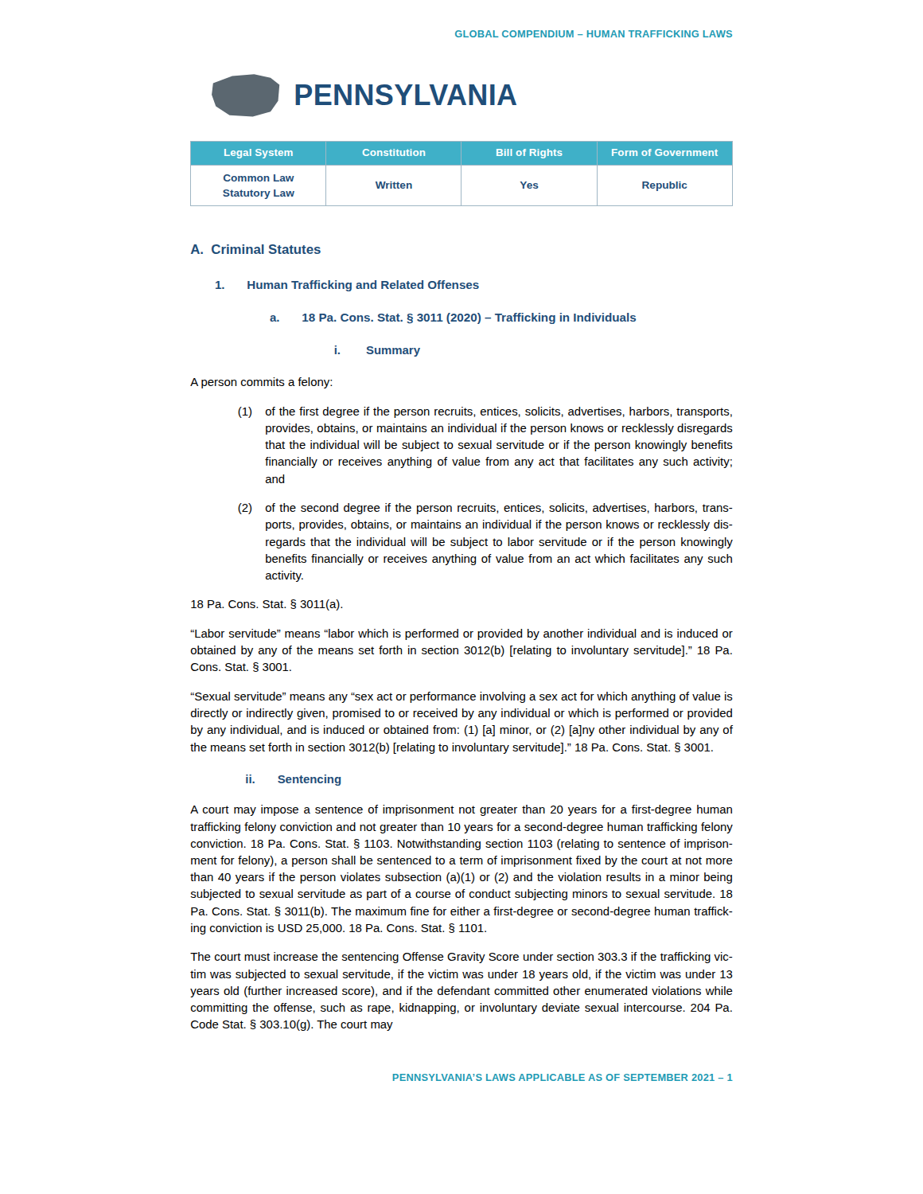Global Compendium – Human Trafficking Laws
PENNSYLVANIA
| Legal System | Constitution | Bill of Rights | Form of Government |
| --- | --- | --- | --- |
| Common Law Statutory Law | Written | Yes | Republic |
A. Criminal Statutes
1.
Human Trafficking and Related Offenses
a.
18 Pa. Cons. Stat. § 3011 (2020) – Trafficking in Individuals
i.
Summary
A person commits a felony:
(1) of the first degree if the person recruits, entices, solicits, advertises, harbors, transports, provides, obtains, or maintains an individual if the person knows or recklessly disregards that the individual will be subject to sexual servitude or if the person knowingly benefits financially or receives anything of value from any act that facilitates any such activity; and
(2) of the second degree if the person recruits, entices, solicits, advertises, harbors, transports, provides, obtains, or maintains an individual if the person knows or recklessly disregards that the individual will be subject to labor servitude or if the person knowingly benefits financially or receives anything of value from an act which facilitates any such activity.
18 Pa. Cons. Stat. § 3011(a).
“Labor servitude” means “labor which is performed or provided by another individual and is induced or obtained by any of the means set forth in section 3012(b) [relating to involuntary servitude].” 18 Pa. Cons. Stat. § 3001.
“Sexual servitude” means any “sex act or performance involving a sex act for which anything of value is directly or indirectly given, promised to or received by any individual or which is performed or provided by any individual, and is induced or obtained from: (1) [a] minor, or (2) [a]ny other individual by any of the means set forth in section 3012(b) [relating to involuntary servitude].” 18 Pa. Cons. Stat. § 3001.
ii.
Sentencing
A court may impose a sentence of imprisonment not greater than 20 years for a first-degree human trafficking felony conviction and not greater than 10 years for a second-degree human trafficking felony conviction. 18 Pa. Cons. Stat. § 1103. Notwithstanding section 1103 (relating to sentence of imprisonment for felony), a person shall be sentenced to a term of imprisonment fixed by the court at not more than 40 years if the person violates subsection (a)(1) or (2) and the violation results in a minor being subjected to sexual servitude as part of a course of conduct subjecting minors to sexual servitude. 18 Pa. Cons. Stat. § 3011(b). The maximum fine for either a first-degree or second-degree human trafficking conviction is USD 25,000. 18 Pa. Cons. Stat. § 1101.
The court must increase the sentencing Offense Gravity Score under section 303.3 if the trafficking victim was subjected to sexual servitude, if the victim was under 18 years old, if the victim was under 13 years old (further increased score), and if the defendant committed other enumerated violations while committing the offense, such as rape, kidnapping, or involuntary deviate sexual intercourse. 204 Pa. Code Stat. § 303.10(g). The court may
Pennsylvania’s laws applicable as of September 2021 – 1